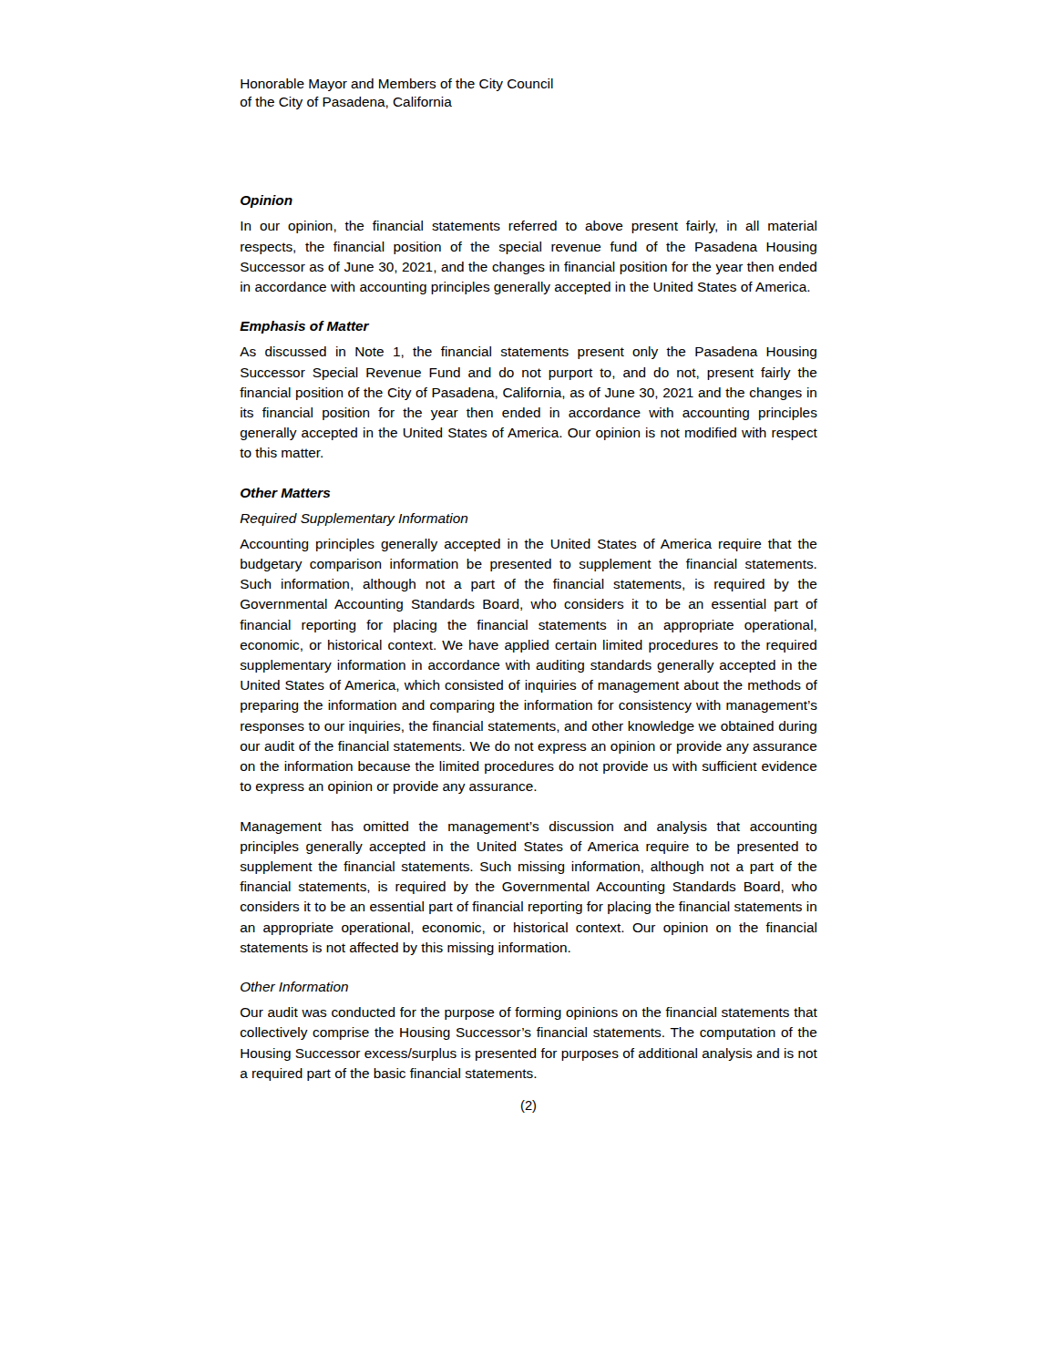Honorable Mayor and Members of the City Council
of the City of Pasadena, California
Opinion
In our opinion, the financial statements referred to above present fairly, in all material respects, the financial position of the special revenue fund of the Pasadena Housing Successor as of June 30, 2021, and the changes in financial position for the year then ended in accordance with accounting principles generally accepted in the United States of America.
Emphasis of Matter
As discussed in Note 1, the financial statements present only the Pasadena Housing Successor Special Revenue Fund and do not purport to, and do not, present fairly the financial position of the City of Pasadena, California, as of June 30, 2021 and the changes in its financial position for the year then ended in accordance with accounting principles generally accepted in the United States of America. Our opinion is not modified with respect to this matter.
Other Matters
Required Supplementary Information
Accounting principles generally accepted in the United States of America require that the budgetary comparison information be presented to supplement the financial statements. Such information, although not a part of the financial statements, is required by the Governmental Accounting Standards Board, who considers it to be an essential part of financial reporting for placing the financial statements in an appropriate operational, economic, or historical context. We have applied certain limited procedures to the required supplementary information in accordance with auditing standards generally accepted in the United States of America, which consisted of inquiries of management about the methods of preparing the information and comparing the information for consistency with management’s responses to our inquiries, the financial statements, and other knowledge we obtained during our audit of the financial statements. We do not express an opinion or provide any assurance on the information because the limited procedures do not provide us with sufficient evidence to express an opinion or provide any assurance.
Management has omitted the management’s discussion and analysis that accounting principles generally accepted in the United States of America require to be presented to supplement the financial statements. Such missing information, although not a part of the financial statements, is required by the Governmental Accounting Standards Board, who considers it to be an essential part of financial reporting for placing the financial statements in an appropriate operational, economic, or historical context. Our opinion on the financial statements is not affected by this missing information.
Other Information
Our audit was conducted for the purpose of forming opinions on the financial statements that collectively comprise the Housing Successor’s financial statements. The computation of the Housing Successor excess/surplus is presented for purposes of additional analysis and is not a required part of the basic financial statements.
(2)